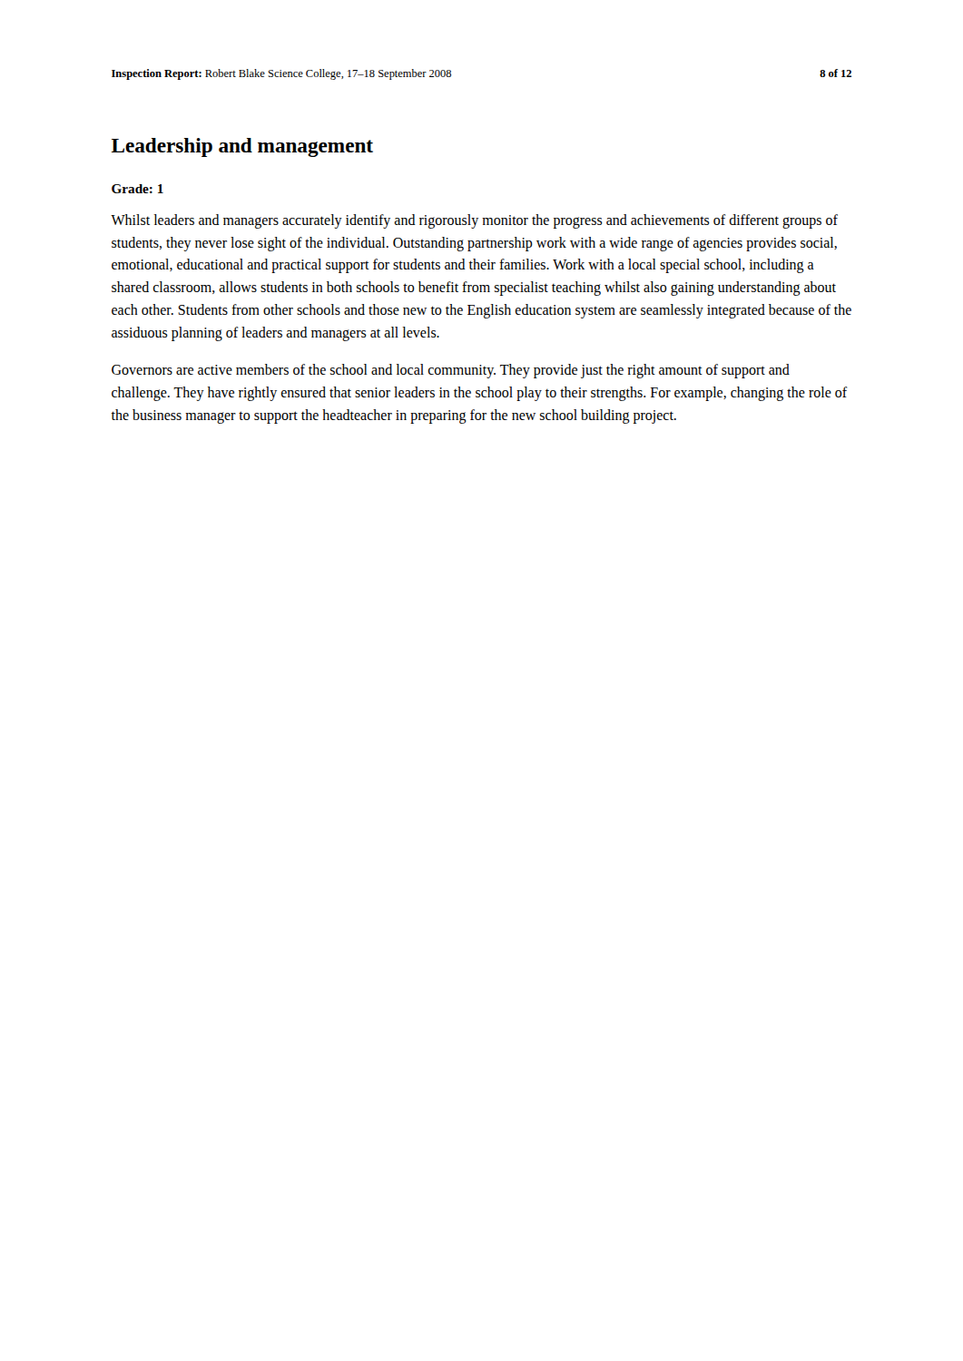Inspection Report: Robert Blake Science College, 17–18 September 2008
8 of 12
Leadership and management
Grade: 1
Whilst leaders and managers accurately identify and rigorously monitor the progress and achievements of different groups of students, they never lose sight of the individual. Outstanding partnership work with a wide range of agencies provides social, emotional, educational and practical support for students and their families. Work with a local special school, including a shared classroom, allows students in both schools to benefit from specialist teaching whilst also gaining understanding about each other. Students from other schools and those new to the English education system are seamlessly integrated because of the assiduous planning of leaders and managers at all levels.
Governors are active members of the school and local community. They provide just the right amount of support and challenge. They have rightly ensured that senior leaders in the school play to their strengths. For example, changing the role of the business manager to support the headteacher in preparing for the new school building project.